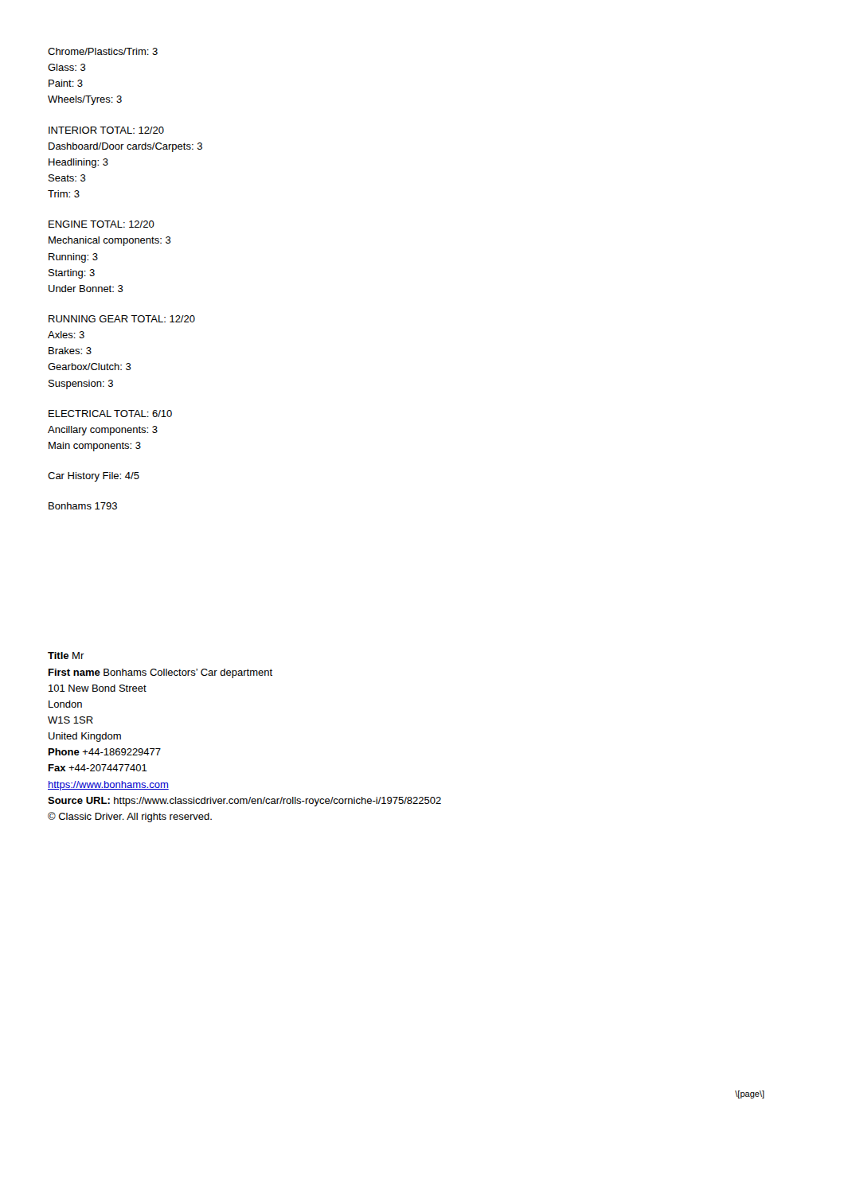Chrome/Plastics/Trim: 3
Glass: 3
Paint: 3
Wheels/Tyres: 3
INTERIOR TOTAL: 12/20
Dashboard/Door cards/Carpets: 3
Headlining: 3
Seats: 3
Trim: 3
ENGINE TOTAL: 12/20
Mechanical components: 3
Running: 3
Starting: 3
Under Bonnet: 3
RUNNING GEAR TOTAL: 12/20
Axles: 3
Brakes: 3
Gearbox/Clutch: 3
Suspension: 3
ELECTRICAL TOTAL: 6/10
Ancillary components: 3
Main components: 3
Car History File: 4/5
Bonhams 1793
Title Mr
First name Bonhams Collectors’ Car department
101 New Bond Street
London
W1S 1SR
United Kingdom
Phone +44-1869229477
Fax +44-2074477401
https://www.bonhams.com
Source URL: https://www.classicdriver.com/en/car/rolls-royce/corniche-i/1975/822502
© Classic Driver. All rights reserved.
\[page\]